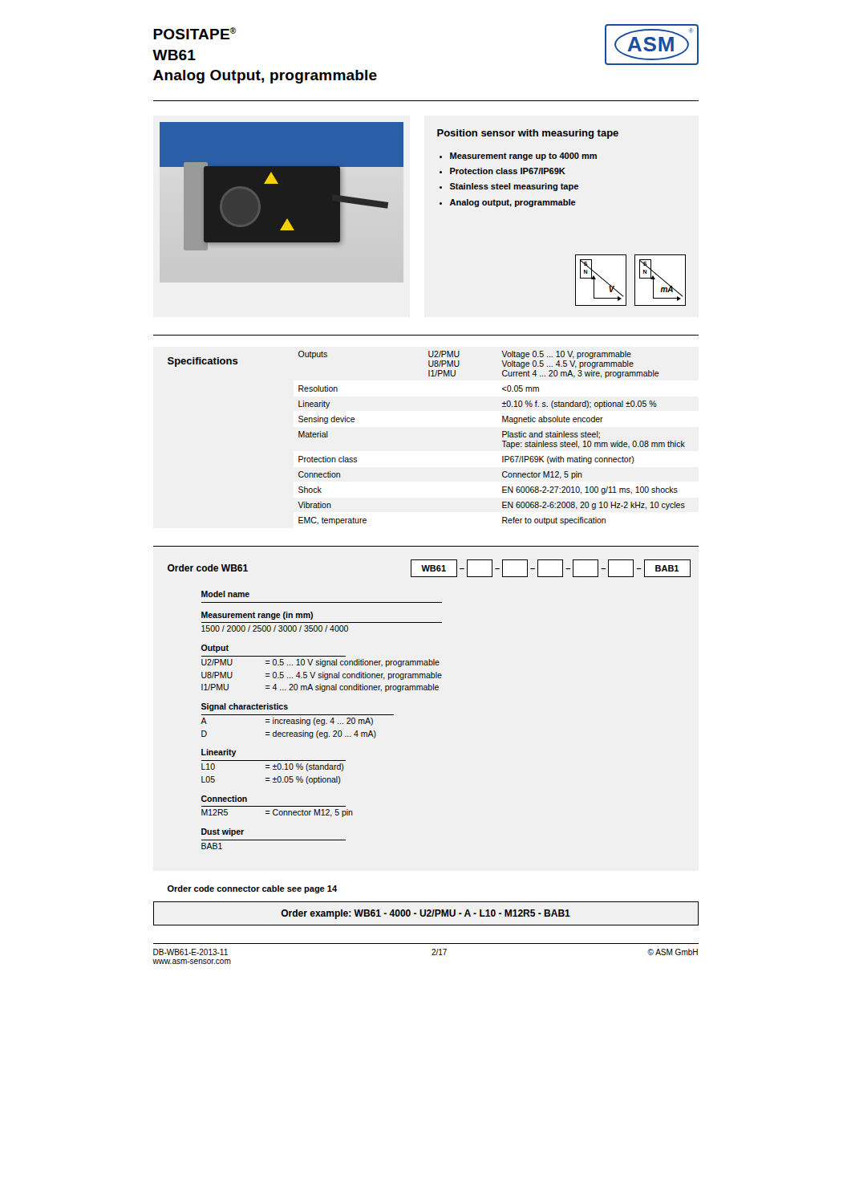POSITAPE®
WB61
Analog Output, programmable
®
ASM
Position sensor with measuring tape
Measurement range up to 4000 mm
Protection class IP67/IP69K
Stainless steel measuring tape
Analog output, programmable
S
N
V
S
N
mA
Specifications
| Outputs | U2/PMU U8/PMU I1/PMU | Voltage 0.5 ... 10 V, programmable Voltage 0.5 ... 4.5 V, programmable Current 4 ... 20 mA, 3 wire, programmable |
| Resolution | | <0.05 mm |
| Linearity | | ±0.10 % f. s. (standard); optional ±0.05 % |
| Sensing device | | Magnetic absolute encoder |
| Material | | Plastic and stainless steel; Tape: stainless steel, 10 mm wide, 0.08 mm thick |
| Protection class | | IP67/IP69K (with mating connector) |
| Connection | | Connector M12, 5 pin |
| Shock | | EN 60068-2-27:2010, 100 g/11 ms, 100 shocks |
| Vibration | | EN 60068-2-6:2008, 20 g 10 Hz-2 kHz, 10 cycles |
| EMC, temperature | | Refer to output specification |
Order code WB61
WB61
–
–
–
–
–
–
BAB1
Model name
Measurement range (in mm)
1500 / 2000 / 2500 / 3000 / 3500 / 4000
Output
U2/PMU= 0.5 ... 10 V signal conditioner, programmable
U8/PMU= 0.5 ... 4.5 V signal conditioner, programmable
I1/PMU= 4 ... 20 mA signal conditioner, programmable
Signal characteristics
A= increasing (eg. 4 ... 20 mA)
D= decreasing (eg. 20 ... 4 mA)
Linearity
L10= ±0.10 % (standard)
L05= ±0.05 % (optional)
Connection
M12R5= Connector M12, 5 pin
Dust wiper
BAB1
Order code connector cable see page 14
Order example: WB61 - 4000 - U2/PMU - A - L10 - M12R5 - BAB1
DB-WB61-E-2013-11
www.asm-sensor.com
2/17
© ASM GmbH